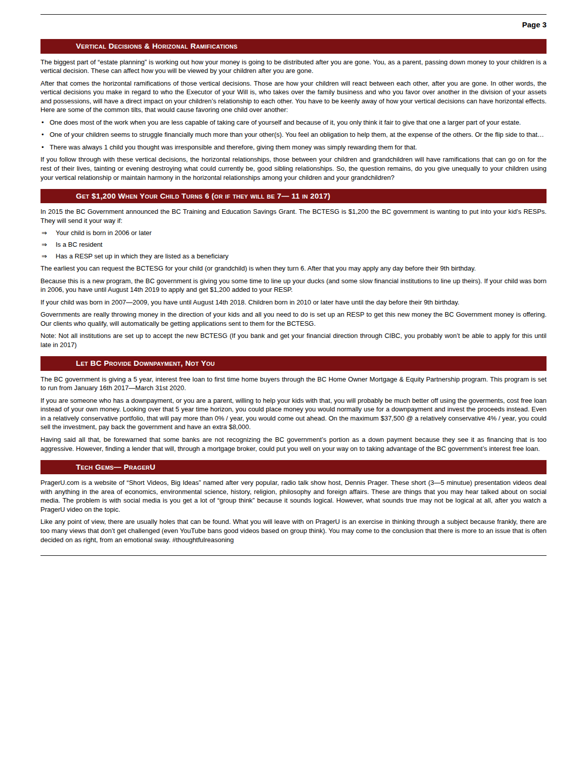Page 3
Vertical Decisions & Horizonal Ramifications
The biggest part of “estate planning” is working out how your money is going to be distributed after you are gone. You, as a parent, passing down money to your children is a vertical decision. These can affect how you will be viewed by your children after you are gone.
After that comes the horizontal ramifications of those vertical decisions. Those are how your children will react between each other, after you are gone. In other words, the vertical decisions you make in regard to who the Executor of your Will is, who takes over the family business and who you favor over another in the division of your assets and possessions, will have a direct impact on your children’s relationship to each other. You have to be keenly away of how your vertical decisions can have horizontal effects. Here are some of the common tilts, that would cause favoring one child over another:
One does most of the work when you are less capable of taking care of yourself and because of it, you only think it fair to give that one a larger part of your estate.
One of your children seems to struggle financially much more than your other(s). You feel an obligation to help them, at the expense of the others. Or the flip side to that…
There was always 1 child you thought was irresponsible and therefore, giving them money was simply rewarding them for that.
If you follow through with these vertical decisions, the horizontal relationships, those between your children and grandchildren will have ramifications that can go on for the rest of their lives, tainting or evening destroying what could currently be, good sibling relationships. So, the question remains, do you give unequally to your children using your vertical relationship or maintain harmony in the horizontal relationships among your children and your grandchildren?
Get $1,200 When Your Child Turns 6 (or if they will be 7— 11 in 2017)
In 2015 the BC Government announced the BC Training and Education Savings Grant. The BCTESG is $1,200 the BC government is wanting to put into your kid’s RESPs. They will send it your way if:
Your child is born in 2006 or later
Is a BC resident
Has a RESP set up in which they are listed as a beneficiary
The earliest you can request the BCTESG for your child (or grandchild) is when they turn 6. After that you may apply any day before their 9th birthday.
Because this is a new program, the BC government is giving you some time to line up your ducks (and some slow financial institutions to line up theirs). If your child was born in 2006, you have until August 14th 2019 to apply and get $1,200 added to your RESP.
If your child was born in 2007—2009, you have until August 14th 2018. Children born in 2010 or later have until the day before their 9th birthday.
Governments are really throwing money in the direction of your kids and all you need to do is set up an RESP to get this new money the BC Government money is offering. Our clients who qualify, will automatically be getting applications sent to them for the BCTESG.
Note: Not all institutions are set up to accept the new BCTESG (If you bank and get your financial direction through CIBC, you probably won’t be able to apply for this until late in 2017)
Let BC Provide Downpayment, Not You
The BC government is giving a 5 year, interest free loan to first time home buyers through the BC Home Owner Mortgage & Equity Partnership program. This program is set to run from January 16th 2017—March 31st 2020.
If you are someone who has a downpayment, or you are a parent, willing to help your kids with that, you will probably be much better off using the goverments, cost free loan instead of your own money. Looking over that 5 year time horizon, you could place money you would normally use for a downpayment and invest the proceeds instead. Even in a relatively conservative portfolio, that will pay more than 0% / year, you would come out ahead. On the maximum $37,500 @ a relatively conservative 4% / year, you could sell the investment, pay back the government and have an extra $8,000.
Having said all that, be forewarned that some banks are not recognizing the BC government’s portion as a down payment because they see it as financing that is too aggressive. However, finding a lender that will, through a mortgage broker, could put you well on your way on to taking advantage of the BC government’s interest free loan.
Tech Gems— PragerU
PragerU.com is a website of “Short Videos, Big Ideas” named after very popular, radio talk show host, Dennis Prager. These short (3—5 minutue) presentation videos deal with anything in the area of economics, environmental science, history, religion, philosophy and foreign affairs. These are things that you may hear talked about on social media. The problem is with social media is you get a lot of “group think” because it sounds logical. However, what sounds true may not be logical at all, after you watch a PragerU video on the topic.
Like any point of view, there are usually holes that can be found. What you will leave with on PragerU is an exercise in thinking through a subject because frankly, there are too many views that don’t get challenged (even YouTube bans good videos based on group think). You may come to the conclusion that there is more to an issue that is often decided on as right, from an emotional sway. #thoughtfulreasoning